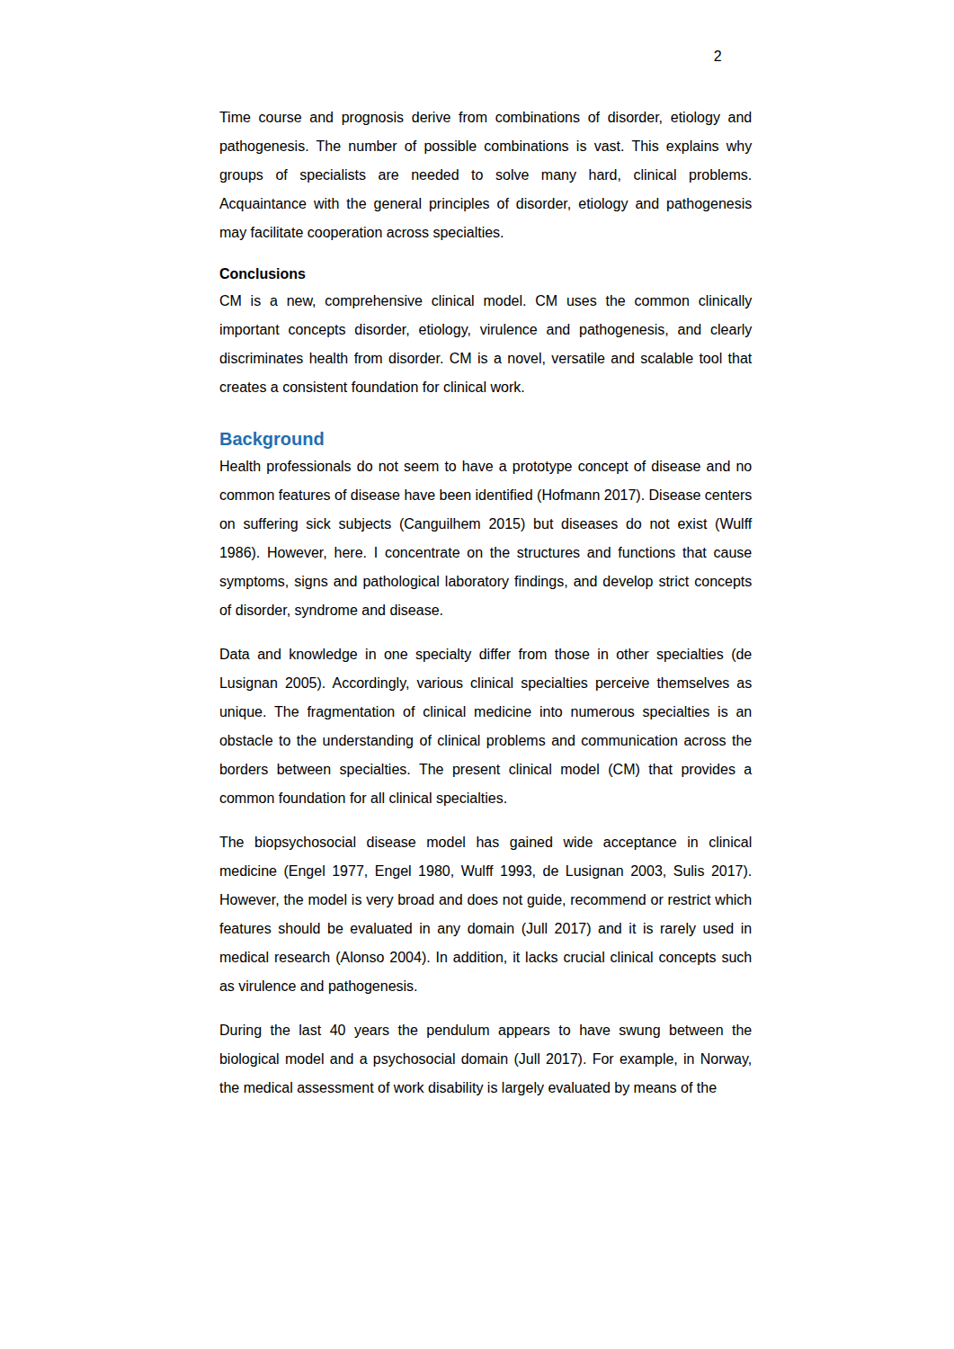2
Time course and prognosis derive from combinations of disorder, etiology and pathogenesis. The number of possible combinations is vast. This explains why groups of specialists are needed to solve many hard, clinical problems. Acquaintance with the general principles of disorder, etiology and pathogenesis may facilitate cooperation across specialties.
Conclusions
CM is a new, comprehensive clinical model. CM uses the common clinically important concepts disorder, etiology, virulence and pathogenesis, and clearly discriminates health from disorder. CM is a novel, versatile and scalable tool that creates a consistent foundation for clinical work.
Background
Health professionals do not seem to have a prototype concept of disease and no common features of disease have been identified (Hofmann 2017). Disease centers on suffering sick subjects (Canguilhem 2015) but diseases do not exist (Wulff 1986). However, here. I concentrate on the structures and functions that cause symptoms, signs and pathological laboratory findings, and develop strict concepts of disorder, syndrome and disease.
Data and knowledge in one specialty differ from those in other specialties (de Lusignan 2005). Accordingly, various clinical specialties perceive themselves as unique. The fragmentation of clinical medicine into numerous specialties is an obstacle to the understanding of clinical problems and communication across the borders between specialties. The present clinical model (CM) that provides a common foundation for all clinical specialties.
The biopsychosocial disease model has gained wide acceptance in clinical medicine (Engel 1977, Engel 1980, Wulff 1993, de Lusignan 2003, Sulis 2017). However, the model is very broad and does not guide, recommend or restrict which features should be evaluated in any domain (Jull 2017) and it is rarely used in medical research (Alonso 2004). In addition, it lacks crucial clinical concepts such as virulence and pathogenesis.
During the last 40 years the pendulum appears to have swung between the biological model and a psychosocial domain (Jull 2017). For example, in Norway, the medical assessment of work disability is largely evaluated by means of the